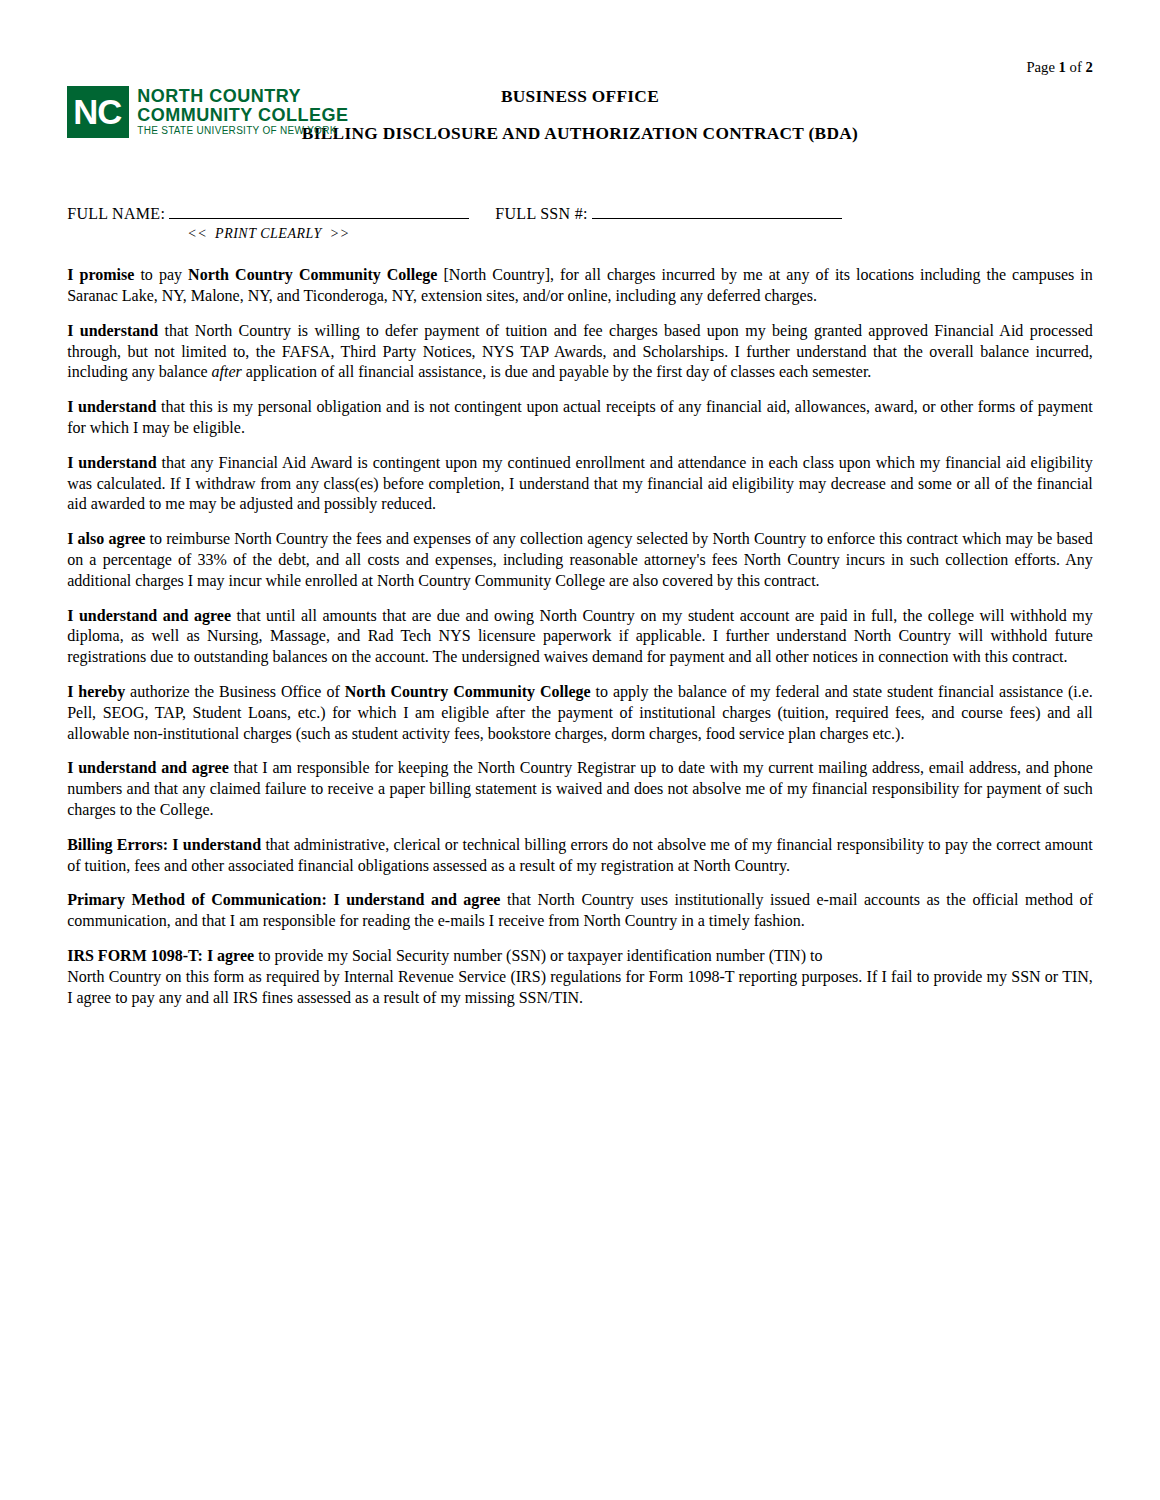Page 1 of 2
| NC | NORTH COUNTRY COMMUNITY COLLEGE THE STATE UNIVERSITY OF NEW YORK |
BUSINESS OFFICE
BILLING DISCLOSURE AND AUTHORIZATION CONTRACT (BDA)
FULL NAME: FULL SSN #:
<< PRINT CLEARLY >>
I promise to pay North Country Community College [North Country], for all charges incurred by me at any of its locations including the campuses in Saranac Lake, NY, Malone, NY, and Ticonderoga, NY, extension sites, and/or online, including any deferred charges.
I understand that North Country is willing to defer payment of tuition and fee charges based upon my being granted approved Financial Aid processed through, but not limited to, the FAFSA, Third Party Notices, NYS TAP Awards, and Scholarships. I further understand that the overall balance incurred, including any balance after application of all financial assistance, is due and payable by the first day of classes each semester.
I understand that this is my personal obligation and is not contingent upon actual receipts of any financial aid, allowances, award, or other forms of payment for which I may be eligible.
I understand that any Financial Aid Award is contingent upon my continued enrollment and attendance in each class upon which my financial aid eligibility was calculated. If I withdraw from any class(es) before completion, I understand that my financial aid eligibility may decrease and some or all of the financial aid awarded to me may be adjusted and possibly reduced.
I also agree to reimburse North Country the fees and expenses of any collection agency selected by North Country to enforce this contract which may be based on a percentage of 33% of the debt, and all costs and expenses, including reasonable attorney's fees North Country incurs in such collection efforts. Any additional charges I may incur while enrolled at North Country Community College are also covered by this contract.
I understand and agree that until all amounts that are due and owing North Country on my student account are paid in full, the college will withhold my diploma, as well as Nursing, Massage, and Rad Tech NYS licensure paperwork if applicable. I further understand North Country will withhold future registrations due to outstanding balances on the account. The undersigned waives demand for payment and all other notices in connection with this contract.
I hereby authorize the Business Office of North Country Community College to apply the balance of my federal and state student financial assistance (i.e. Pell, SEOG, TAP, Student Loans, etc.) for which I am eligible after the payment of institutional charges (tuition, required fees, and course fees) and all allowable non-institutional charges (such as student activity fees, bookstore charges, dorm charges, food service plan charges etc.).
I understand and agree that I am responsible for keeping the North Country Registrar up to date with my current mailing address, email address, and phone numbers and that any claimed failure to receive a paper billing statement is waived and does not absolve me of my financial responsibility for payment of such charges to the College.
Billing Errors: I understand that administrative, clerical or technical billing errors do not absolve me of my financial responsibility to pay the correct amount of tuition, fees and other associated financial obligations assessed as a result of my registration at North Country.
Primary Method of Communication: I understand and agree that North Country uses institutionally issued e-mail accounts as the official method of communication, and that I am responsible for reading the e-mails I receive from North Country in a timely fashion.
IRS FORM 1098-T: I agree to provide my Social Security number (SSN) or taxpayer identification number (TIN) to
North Country on this form as required by Internal Revenue Service (IRS) regulations for Form 1098-T reporting purposes. If I fail to provide my SSN or TIN, I agree to pay any and all IRS fines assessed as a result of my missing SSN/TIN.